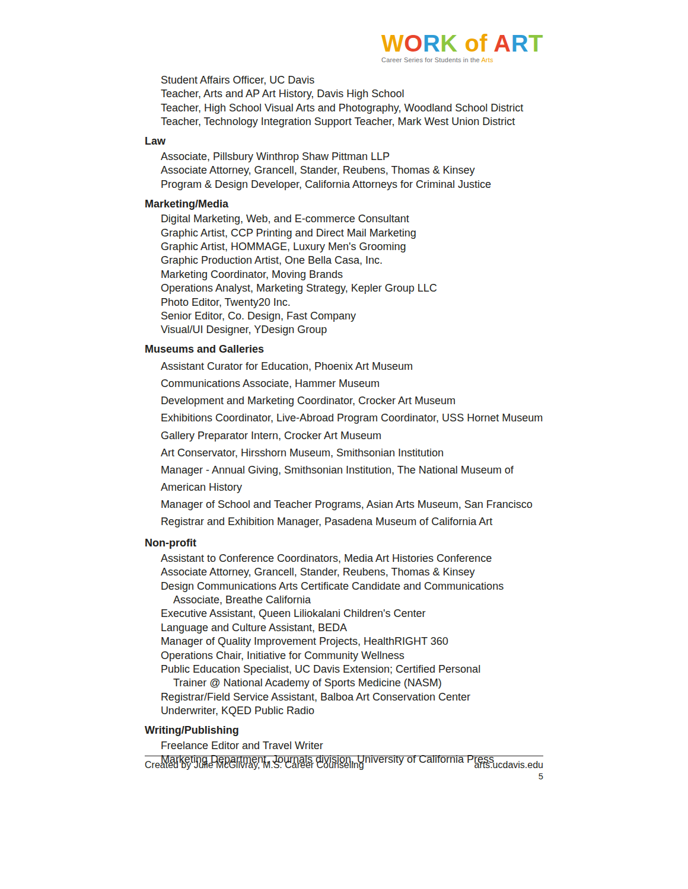WORK of ART
Career Series for Students in the Arts
Student Affairs Officer, UC Davis
Teacher, Arts and AP Art History, Davis High School
Teacher, High School Visual Arts and Photography, Woodland School District
Teacher, Technology Integration Support Teacher, Mark West Union District
Law
Associate, Pillsbury Winthrop Shaw Pittman LLP
Associate Attorney, Grancell, Stander, Reubens, Thomas & Kinsey
Program & Design Developer, California Attorneys for Criminal Justice
Marketing/Media
Digital Marketing, Web, and E-commerce Consultant
Graphic Artist, CCP Printing and Direct Mail Marketing
Graphic Artist, HOMMAGE, Luxury Men's Grooming
Graphic Production Artist, One Bella Casa, Inc.
Marketing Coordinator, Moving Brands
Operations Analyst, Marketing Strategy, Kepler Group LLC
Photo Editor, Twenty20 Inc.
Senior Editor, Co. Design, Fast Company
Visual/UI Designer, YDesign Group
Museums and Galleries
Assistant Curator for Education, Phoenix Art Museum
Communications Associate, Hammer Museum
Development and Marketing Coordinator, Crocker Art Museum
Exhibitions Coordinator, Live-Abroad Program Coordinator, USS Hornet Museum
Gallery Preparator Intern, Crocker Art Museum
Art Conservator, Hirsshorn Museum, Smithsonian Institution
Manager - Annual Giving, Smithsonian Institution, The National Museum of American History
Manager of School and Teacher Programs, Asian Arts Museum, San Francisco
Registrar and Exhibition Manager, Pasadena Museum of California Art
Non-profit
Assistant to Conference Coordinators, Media Art Histories Conference
Associate Attorney, Grancell, Stander, Reubens, Thomas & Kinsey
Design Communications Arts Certificate Candidate and CommunicationsAssociate, Breathe California
Executive Assistant, Queen Liliokalani Children's Center
Language and Culture Assistant, BEDA
Manager of Quality Improvement Projects, HealthRIGHT 360
Operations Chair, Initiative for Community Wellness
Public Education Specialist, UC Davis Extension; Certified PersonalTrainer @ National Academy of Sports Medicine (NASM)
Registrar/Field Service Assistant, Balboa Art Conservation Center
Underwriter, KQED Public Radio
Writing/Publishing
Freelance Editor and Travel Writer
Marketing Department, Journals division, University of California Press
Created by Julie McGilvray, M.S. Career Counseling arts.ucdavis.edu
5